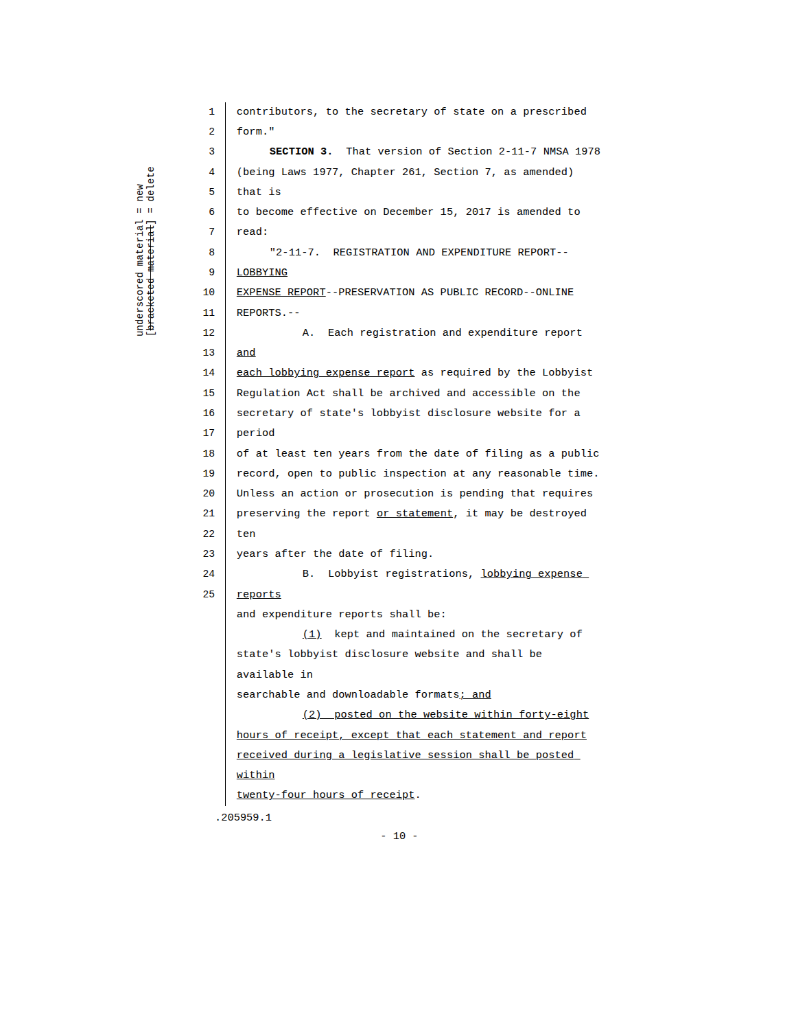underscored material = new
[bracketed material] = delete
1
2
3
4
5
6
7
8
9
10
11
12
13
14
15
16
17
18
19
20
21
22
23
24
25
contributors, to the secretary of state on a prescribed form."
SECTION 3. That version of Section 2-11-7 NMSA 1978
(being Laws 1977, Chapter 261, Section 7, as amended) that is
to become effective on December 15, 2017 is amended to read:
"2-11-7. REGISTRATION AND EXPENDITURE REPORT--LOBBYING
EXPENSE REPORT--PRESERVATION AS PUBLIC RECORD--ONLINE
REPORTS.--
A. Each registration and expenditure report and
each lobbying expense report as required by the Lobbyist
Regulation Act shall be archived and accessible on the
secretary of state's lobbyist disclosure website for a period
of at least ten years from the date of filing as a public
record, open to public inspection at any reasonable time.
Unless an action or prosecution is pending that requires
preserving the report or statement, it may be destroyed ten
years after the date of filing.
B. Lobbyist registrations, lobbying expense reports
and expenditure reports shall be:
(1) kept and maintained on the secretary of
state's lobbyist disclosure website and shall be available in
searchable and downloadable formats; and
(2) posted on the website within forty-eight
hours of receipt, except that each statement and report
received during a legislative session shall be posted within
twenty-four hours of receipt.
.205959.1
- 10 -